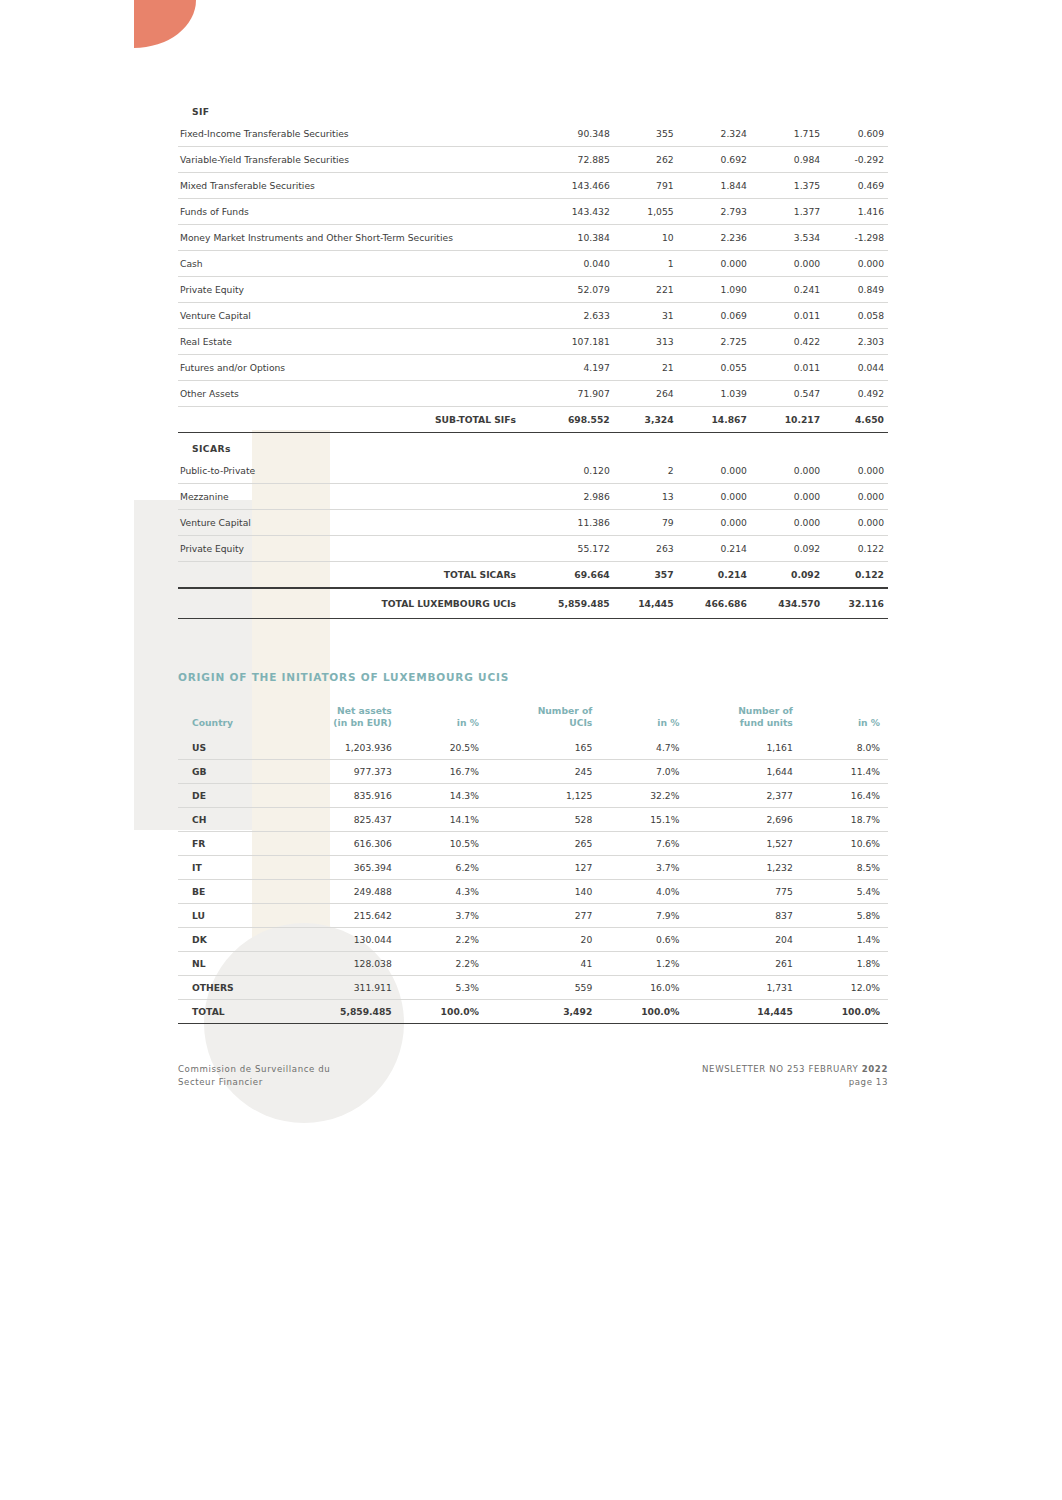| SIF | | | | | |
| Fixed-Income Transferable Securities | 90.348 | 355 | 2.324 | 1.715 | 0.609 |
| Variable-Yield Transferable Securities | 72.885 | 262 | 0.692 | 0.984 | -0.292 |
| Mixed Transferable Securities | 143.466 | 791 | 1.844 | 1.375 | 0.469 |
| Funds of Funds | 143.432 | 1,055 | 2.793 | 1.377 | 1.416 |
| Money Market Instruments and Other Short-Term Securities | 10.384 | 10 | 2.236 | 3.534 | -1.298 |
| Cash | 0.040 | 1 | 0.000 | 0.000 | 0.000 |
| Private Equity | 52.079 | 221 | 1.090 | 0.241 | 0.849 |
| Venture Capital | 2.633 | 31 | 0.069 | 0.011 | 0.058 |
| Real Estate | 107.181 | 313 | 2.725 | 0.422 | 2.303 |
| Futures and/or Options | 4.197 | 21 | 0.055 | 0.011 | 0.044 |
| Other Assets | 71.907 | 264 | 1.039 | 0.547 | 0.492 |
| SUB-TOTAL SIFs | 698.552 | 3,324 | 14.867 | 10.217 | 4.650 |
| SICARs | | | | | |
| Public-to-Private | 0.120 | 2 | 0.000 | 0.000 | 0.000 |
| Mezzanine | 2.986 | 13 | 0.000 | 0.000 | 0.000 |
| Venture Capital | 11.386 | 79 | 0.000 | 0.000 | 0.000 |
| Private Equity | 55.172 | 263 | 0.214 | 0.092 | 0.122 |
| TOTAL SICARs | 69.664 | 357 | 0.214 | 0.092 | 0.122 |
| TOTAL LUXEMBOURG UCIs | 5,859.485 | 14,445 | 466.686 | 434.570 | 32.116 |
Origin of the initiators of Luxembourg UCIs
| Country | Net assets (in bn EUR) | in % | Number of UCIs | in % | Number of fund units | in % |
| --- | --- | --- | --- | --- | --- | --- |
| US | 1,203.936 | 20.5% | 165 | 4.7% | 1,161 | 8.0% |
| GB | 977.373 | 16.7% | 245 | 7.0% | 1,644 | 11.4% |
| DE | 835.916 | 14.3% | 1,125 | 32.2% | 2,377 | 16.4% |
| CH | 825.437 | 14.1% | 528 | 15.1% | 2,696 | 18.7% |
| FR | 616.306 | 10.5% | 265 | 7.6% | 1,527 | 10.6% |
| IT | 365.394 | 6.2% | 127 | 3.7% | 1,232 | 8.5% |
| BE | 249.488 | 4.3% | 140 | 4.0% | 775 | 5.4% |
| LU | 215.642 | 3.7% | 277 | 7.9% | 837 | 5.8% |
| DK | 130.044 | 2.2% | 20 | 0.6% | 204 | 1.4% |
| NL | 128.038 | 2.2% | 41 | 1.2% | 261 | 1.8% |
| OTHERS | 311.911 | 5.3% | 559 | 16.0% | 1,731 | 12.0% |
| TOTAL | 5,859.485 | 100.0% | 3,492 | 100.0% | 14,445 | 100.0% |
Commission de Surveillance du
Secteur Financier
NEWSLETTER NO 253 FEBRUARY 2022
page 13